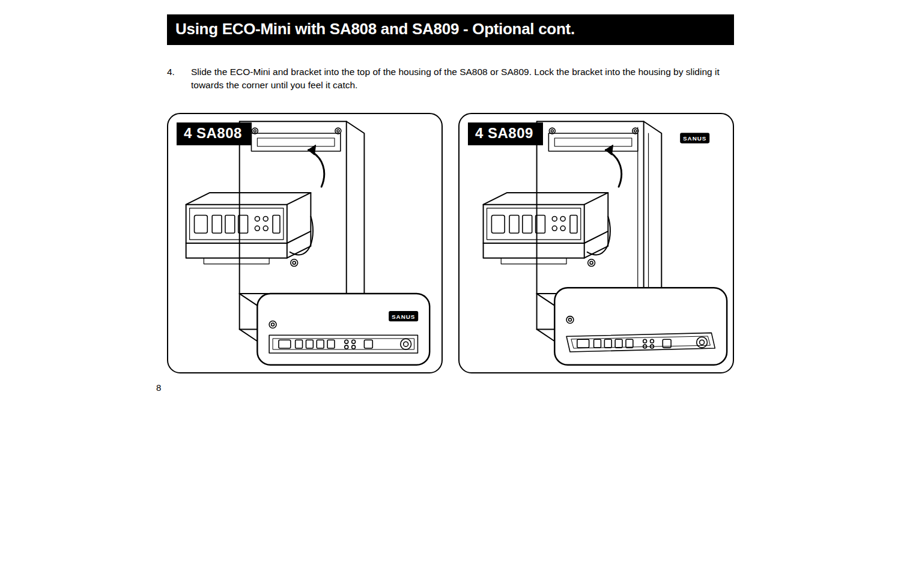Using ECO-Mini with SA808 and SA809 - Optional cont.
4.
Slide the ECO-Mini and bracket into the top of the housing of the SA808 or SA809. Lock the bracket into the housing by sliding it towards the corner until you feel it catch.
4 SA808
SANUS
4 SA809
SANUS
8